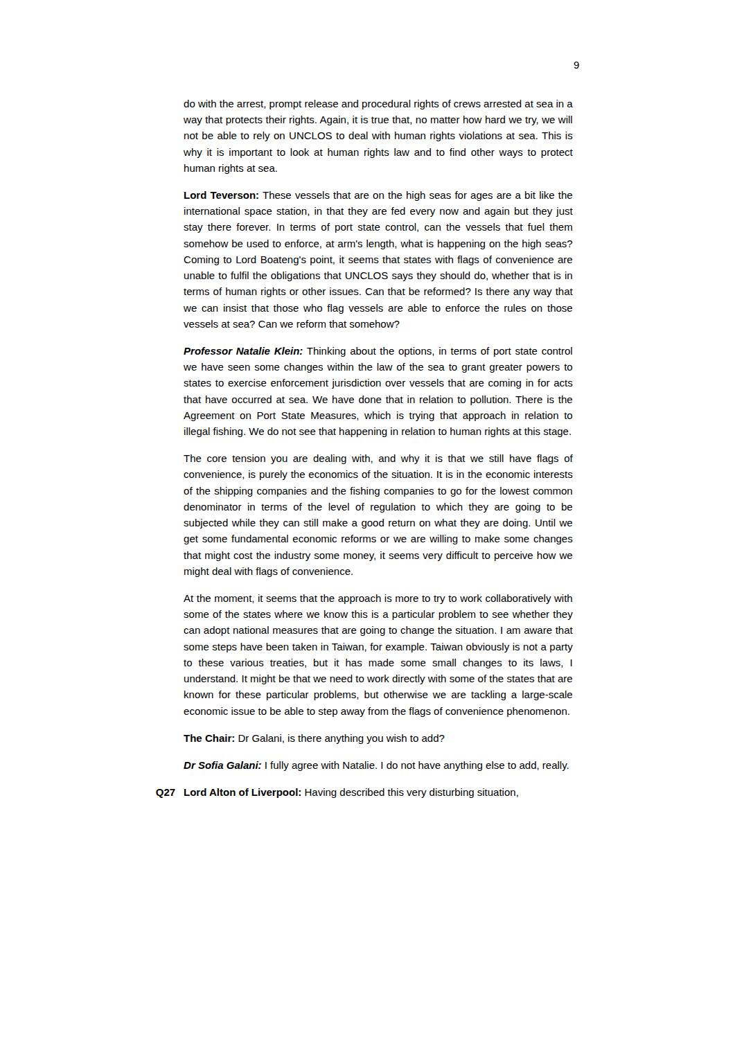9
do with the arrest, prompt release and procedural rights of crews arrested at sea in a way that protects their rights. Again, it is true that, no matter how hard we try, we will not be able to rely on UNCLOS to deal with human rights violations at sea. This is why it is important to look at human rights law and to find other ways to protect human rights at sea.
Lord Teverson: These vessels that are on the high seas for ages are a bit like the international space station, in that they are fed every now and again but they just stay there forever. In terms of port state control, can the vessels that fuel them somehow be used to enforce, at arm's length, what is happening on the high seas? Coming to Lord Boateng's point, it seems that states with flags of convenience are unable to fulfil the obligations that UNCLOS says they should do, whether that is in terms of human rights or other issues. Can that be reformed? Is there any way that we can insist that those who flag vessels are able to enforce the rules on those vessels at sea? Can we reform that somehow?
Professor Natalie Klein: Thinking about the options, in terms of port state control we have seen some changes within the law of the sea to grant greater powers to states to exercise enforcement jurisdiction over vessels that are coming in for acts that have occurred at sea. We have done that in relation to pollution. There is the Agreement on Port State Measures, which is trying that approach in relation to illegal fishing. We do not see that happening in relation to human rights at this stage.
The core tension you are dealing with, and why it is that we still have flags of convenience, is purely the economics of the situation. It is in the economic interests of the shipping companies and the fishing companies to go for the lowest common denominator in terms of the level of regulation to which they are going to be subjected while they can still make a good return on what they are doing. Until we get some fundamental economic reforms or we are willing to make some changes that might cost the industry some money, it seems very difficult to perceive how we might deal with flags of convenience.
At the moment, it seems that the approach is more to try to work collaboratively with some of the states where we know this is a particular problem to see whether they can adopt national measures that are going to change the situation. I am aware that some steps have been taken in Taiwan, for example. Taiwan obviously is not a party to these various treaties, but it has made some small changes to its laws, I understand. It might be that we need to work directly with some of the states that are known for these particular problems, but otherwise we are tackling a large-scale economic issue to be able to step away from the flags of convenience phenomenon.
The Chair: Dr Galani, is there anything you wish to add?
Dr Sofia Galani: I fully agree with Natalie. I do not have anything else to add, really.
Q27
Lord Alton of Liverpool: Having described this very disturbing situation,